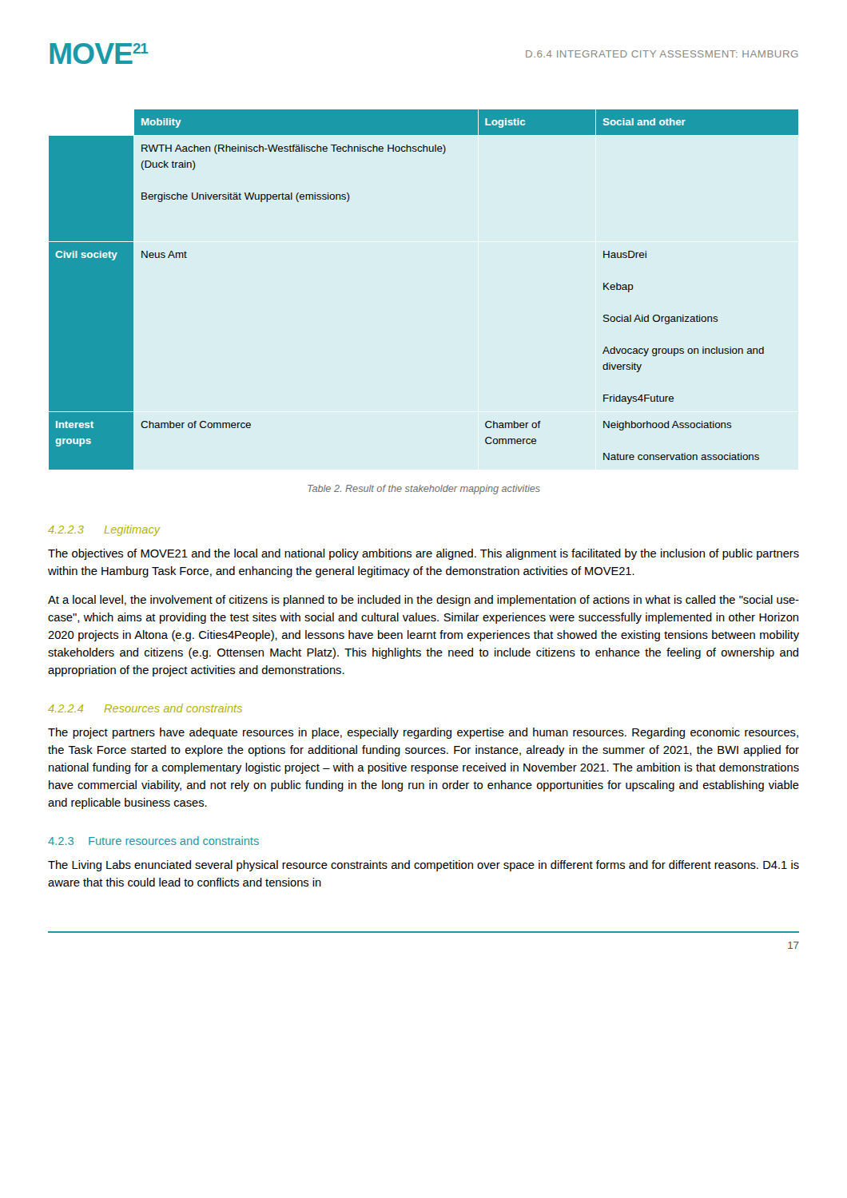MOVE21
D.6.4 INTEGRATED CITY ASSESSMENT: HAMBURG
| | Mobility | Logistic | Social and other |
| --- | --- | --- | --- |
| | RWTH Aachen (Rheinisch-Westfälische Technische Hochschule) (Duck train) Bergische Universität Wuppertal (emissions) | | |
| Civil society | Neus Amt | | HausDrei Kebap Social Aid Organizations Advocacy groups on inclusion and diversity Fridays4Future |
| Interest groups | Chamber of Commerce | Chamber of Commerce | Neighborhood Associations Nature conservation associations |
Table 2. Result of the stakeholder mapping activities
4.2.2.3 Legitimacy
The objectives of MOVE21 and the local and national policy ambitions are aligned. This alignment is facilitated by the inclusion of public partners within the Hamburg Task Force, and enhancing the general legitimacy of the demonstration activities of MOVE21.
At a local level, the involvement of citizens is planned to be included in the design and implementation of actions in what is called the "social use-case", which aims at providing the test sites with social and cultural values. Similar experiences were successfully implemented in other Horizon 2020 projects in Altona (e.g. Cities4People), and lessons have been learnt from experiences that showed the existing tensions between mobility stakeholders and citizens (e.g. Ottensen Macht Platz). This highlights the need to include citizens to enhance the feeling of ownership and appropriation of the project activities and demonstrations.
4.2.2.4 Resources and constraints
The project partners have adequate resources in place, especially regarding expertise and human resources. Regarding economic resources, the Task Force started to explore the options for additional funding sources. For instance, already in the summer of 2021, the BWI applied for national funding for a complementary logistic project – with a positive response received in November 2021. The ambition is that demonstrations have commercial viability, and not rely on public funding in the long run in order to enhance opportunities for upscaling and establishing viable and replicable business cases.
4.2.3 Future resources and constraints
The Living Labs enunciated several physical resource constraints and competition over space in different forms and for different reasons. D4.1 is aware that this could lead to conflicts and tensions in
17